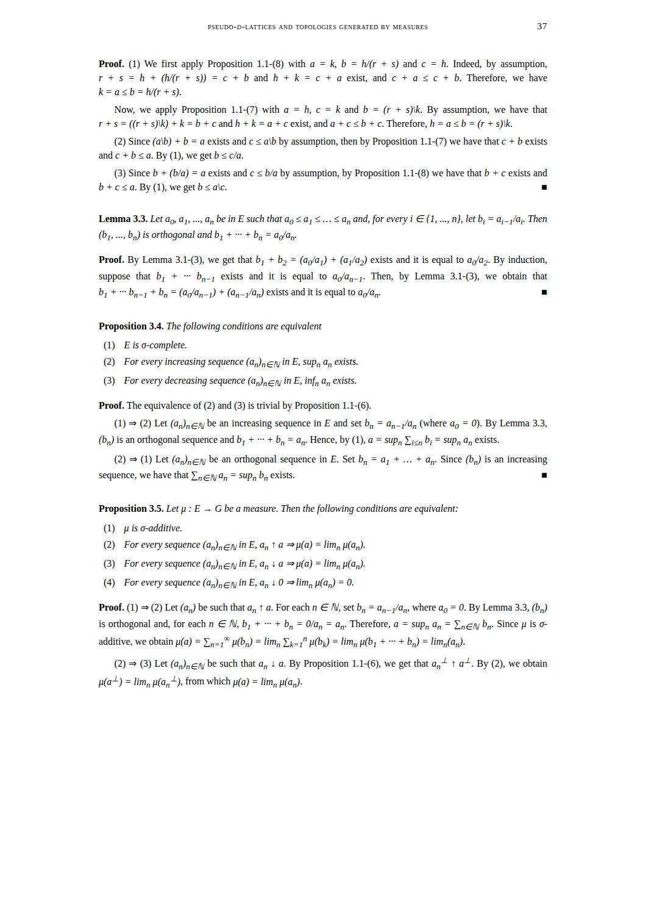pseudo-d-lattices and topologies generated by measures 37
Proof. (1) We first apply Proposition 1.1-(8) with a = k, b = h/(r + s) and c = h. Indeed, by assumption, r + s = h + (h/(r + s)) = c + b and h + k = c + a exist, and c + a ≤ c + b. Therefore, we have k = a ≤ b = h/(r + s).
Now, we apply Proposition 1.1-(7) with a = h, c = k and b = (r + s)\k. By assumption, we have that r + s = ((r + s)\k) + k = b + c and h + k = a + c exist, and a + c ≤ b + c. Therefore, h = a ≤ b = (r + s)\k.
(2) Since (a\b) + b = a exists and c ≤ a\b by assumption, then by Proposition 1.1-(7) we have that c + b exists and c + b ≤ a. By (1), we get b ≤ c/a.
(3) Since b + (b/a) = a exists and c ≤ b/a by assumption, by Proposition 1.1-(8) we have that b + c exists and b + c ≤ a. By (1), we get b ≤ a\c. ■
Lemma 3.3. Let a0, a1, ..., an be in E such that a0 ≤ a1 ≤ … ≤ an and, for every i ∈ {1, ..., n}, let bi = ai−1/ai. Then (b1, ..., bn) is orthogonal and b1 + ··· + bn = a0/an.
Proof. By Lemma 3.1-(3), we get that b1 + b2 = (a0/a1) + (a1/a2) exists and it is equal to a0/a2. By induction, suppose that b1 + ··· bn−1 exists and it is equal to a0/an−1. Then, by Lemma 3.1-(3), we obtain that b1 + ··· bn−1 + bn = (a0/an−1) + (an−1/an) exists and it is equal to a0/an. ■
Proposition 3.4. The following conditions are equivalent
E is σ-complete.
For every increasing sequence (an)n∈ℕ in E, supn an exists.
For every decreasing sequence (an)n∈ℕ in E, infn an exists.
Proof. The equivalence of (2) and (3) is trivial by Proposition 1.1-(6).
(1) ⇒ (2) Let (an)n∈ℕ be an increasing sequence in E and set bn = an−1/an (where a0 = 0). By Lemma 3.3, (bn) is an orthogonal sequence and b1 + ··· + bn = an. Hence, by (1), a = supn ∑i≤n bi = supn an exists.
(2) ⇒ (1) Let (an)n∈ℕ be an orthogonal sequence in E. Set bn = a1 + … + an. Since (bn) is an increasing sequence, we have that ∑n∈ℕ an = supn bn exists. ■
Proposition 3.5. Let μ : E → G be a measure. Then the following conditions are equivalent:
μ is σ-additive.
For every sequence (an)n∈ℕ in E, an ↑ a ⇒ μ(a) = limn μ(an).
For every sequence (an)n∈ℕ in E, an ↓ a ⇒ μ(a) = limn μ(an).
For every sequence (an)n∈ℕ in E, an ↓ 0 ⇒ limn μ(an) = 0.
Proof. (1) ⇒ (2) Let (an) be such that an ↑ a. For each n ∈ ℕ, set bn = an−1/an, where a0 = 0. By Lemma 3.3, (bn) is orthogonal and, for each n ∈ ℕ, b1 + ··· + bn = 0/an = an. Therefore, a = supn an = ∑n∈ℕ bn. Since μ is σ-additive, we obtain μ(a) = ∑n=1∞ μ(bn) = limn ∑k=1n μ(bk) = limn μ(b1 + ··· + bn) = limn(an).
(2) ⇒ (3) Let (an)n∈ℕ be such that an ↓ a. By Proposition 1.1-(6), we get that an⊥ ↑ a⊥. By (2), we obtain μ(a⊥) = limn μ(an⊥), from which μ(a) = limn μ(an).